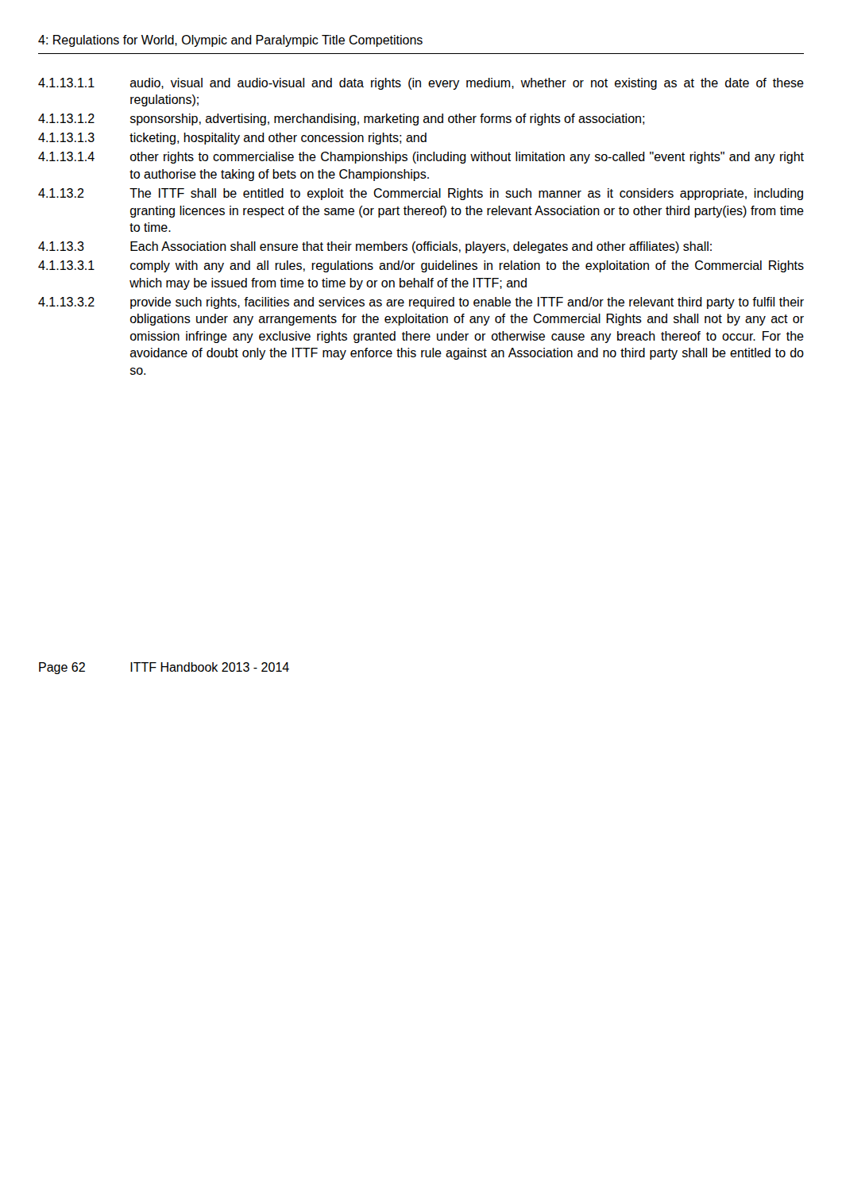4: Regulations for World, Olympic and Paralympic Title Competitions
4.1.13.1.1
audio, visual and audio-visual and data rights (in every medium, whether or not existing as at the date of these regulations);
4.1.13.1.2
sponsorship, advertising, merchandising, marketing and other forms of rights of association;
4.1.13.1.3
ticketing, hospitality and other concession rights; and
4.1.13.1.4
other rights to commercialise the Championships (including without limitation any so-called "event rights" and any right to authorise the taking of bets on the Championships.
4.1.13.2
The ITTF shall be entitled to exploit the Commercial Rights in such manner as it considers appropriate, including granting licences in respect of the same (or part thereof) to the relevant Association or to other third party(ies) from time to time.
4.1.13.3
Each Association shall ensure that their members (officials, players, delegates and other affiliates) shall:
4.1.13.3.1
comply with any and all rules, regulations and/or guidelines in relation to the exploitation of the Commercial Rights which may be issued from time to time by or on behalf of the ITTF; and
4.1.13.3.2
provide such rights, facilities and services as are required to enable the ITTF and/or the relevant third party to fulfil their obligations under any arrangements for the exploitation of any of the Commercial Rights and shall not by any act or omission infringe any exclusive rights granted there under or otherwise cause any breach thereof to occur. For the avoidance of doubt only the ITTF may enforce this rule against an Association and no third party shall be entitled to do so.
Page 62
ITTF Handbook 2013 - 2014